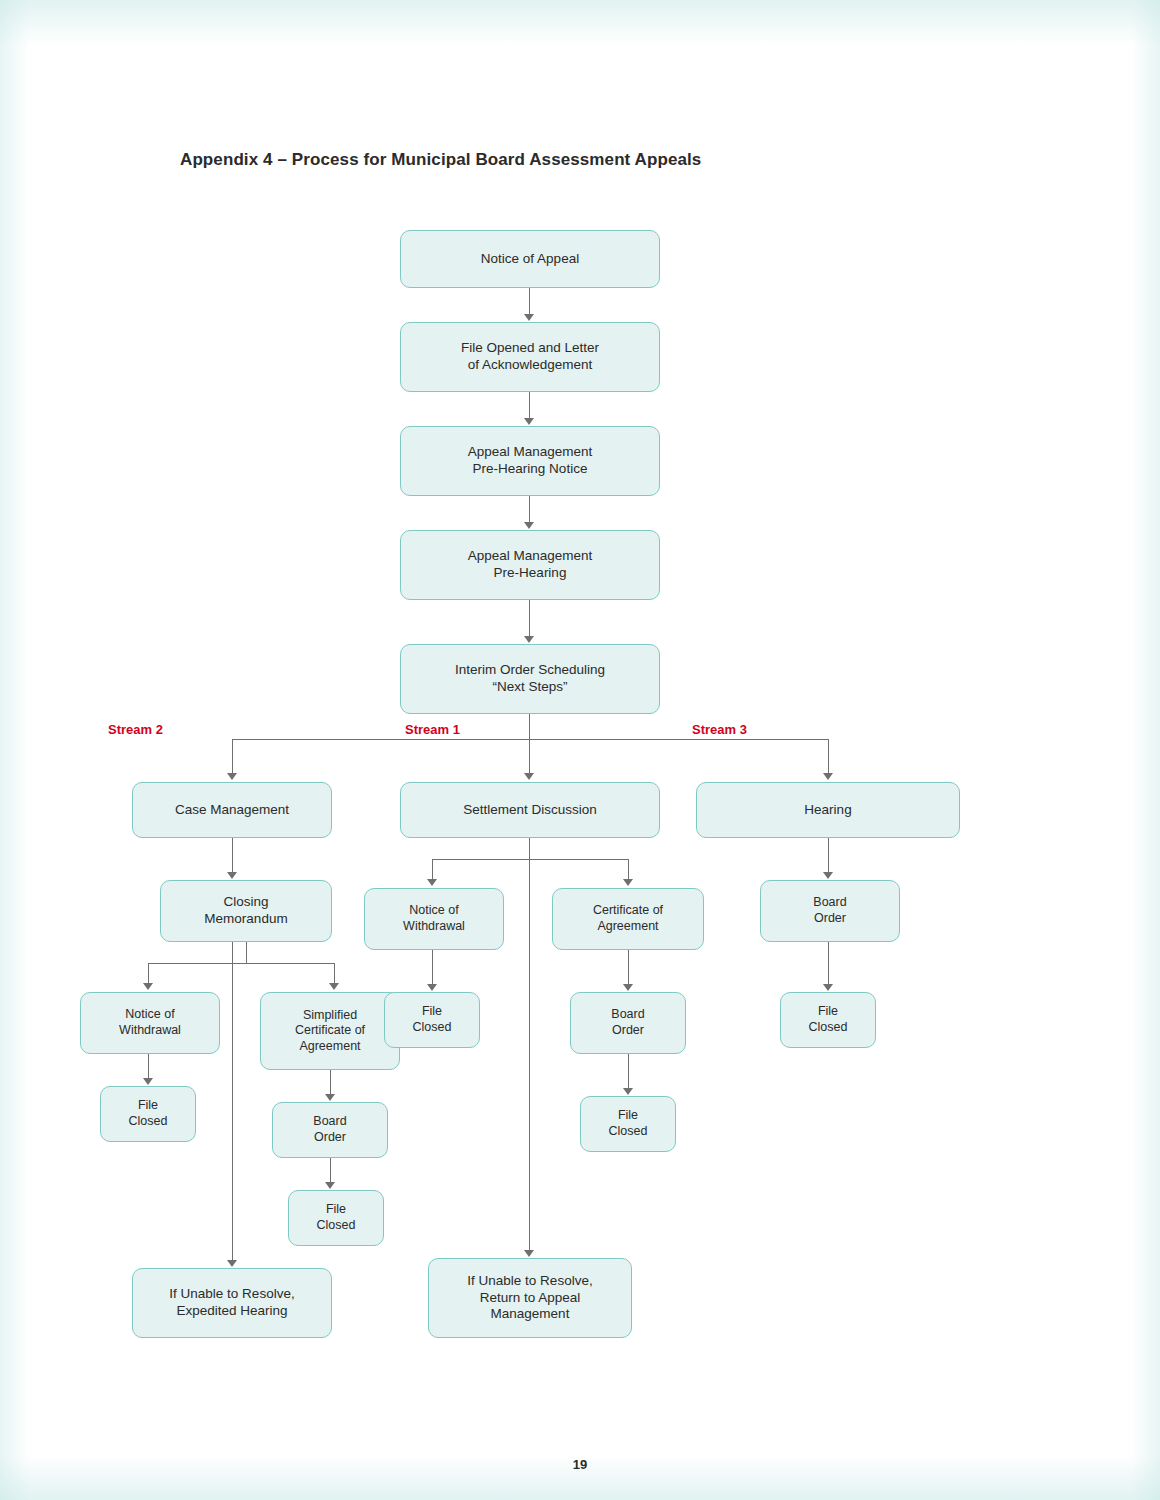Appendix 4 – Process for Municipal Board Assessment Appeals
Notice of Appeal
File Opened and Letter
of Acknowledgement
Appeal Management
Pre-Hearing Notice
Appeal Management
Pre-Hearing
Interim Order Scheduling
“Next Steps”
Stream 2
Stream 1
Stream 3
Case Management
Settlement Discussion
Hearing
Closing
Memorandum
Notice of
Withdrawal
File
Closed
Simplified
Certificate of
Agreement
Board
Order
File
Closed
If Unable to Resolve,
Expedited Hearing
Notice of
Withdrawal
File
Closed
Certificate of
Agreement
Board
Order
File
Closed
If Unable to Resolve,
Return to Appeal
Management
Board
Order
File
Closed
19